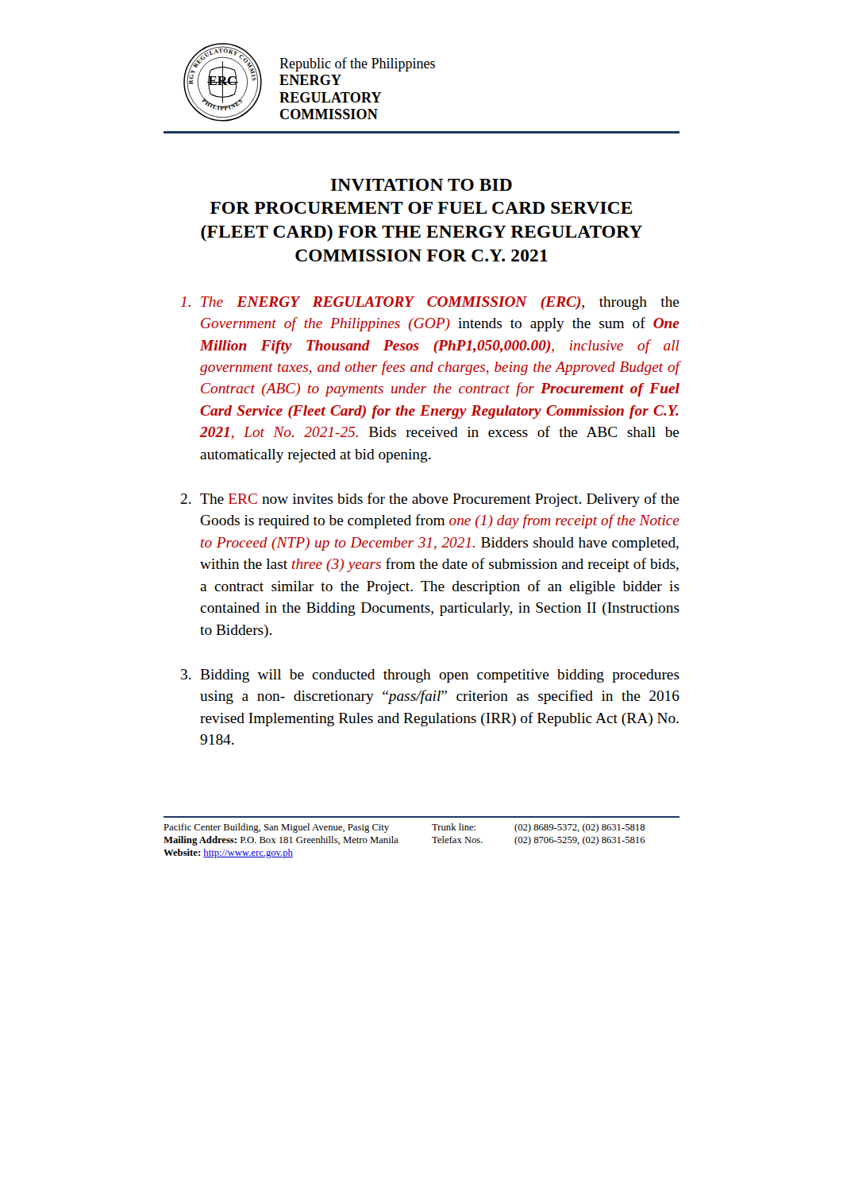ENERGY REGULATORY COMMISSION PHILIPPINES ERC
Republic of the Philippines
ENERGY
REGULATORY
COMMISSION
INVITATION TO BID
FOR PROCUREMENT OF FUEL CARD SERVICE
(FLEET CARD) FOR THE ENERGY REGULATORY
COMMISSION FOR C.Y. 2021
The ENERGY REGULATORY COMMISSION (ERC), through the Government of the Philippines (GOP) intends to apply the sum of One Million Fifty Thousand Pesos (PhP1,050,000.00), inclusive of all government taxes, and other fees and charges, being the Approved Budget of Contract (ABC) to payments under the contract for Procurement of Fuel Card Service (Fleet Card) for the Energy Regulatory Commission for C.Y. 2021, Lot No. 2021-25. Bids received in excess of the ABC shall be automatically rejected at bid opening.
The ERC now invites bids for the above Procurement Project. Delivery of the Goods is required to be completed from one (1) day from receipt of the Notice to Proceed (NTP) up to December 31, 2021. Bidders should have completed, within the last three (3) years from the date of submission and receipt of bids, a contract similar to the Project. The description of an eligible bidder is contained in the Bidding Documents, particularly, in Section II (Instructions to Bidders).
Bidding will be conducted through open competitive bidding procedures using a non- discretionary “pass/fail” criterion as specified in the 2016 revised Implementing Rules and Regulations (IRR) of Republic Act (RA) No. 9184.
| Pacific Center Building, San Miguel Avenue, Pasig City | Trunk line: | (02) 8689-5372, (02) 8631-5818 |
| Mailing Address: P.O. Box 181 Greenhills, Metro Manila | Telefax Nos. | (02) 8706-5259, (02) 8631-5816 |
| Website: http://www.erc.gov.ph | | |